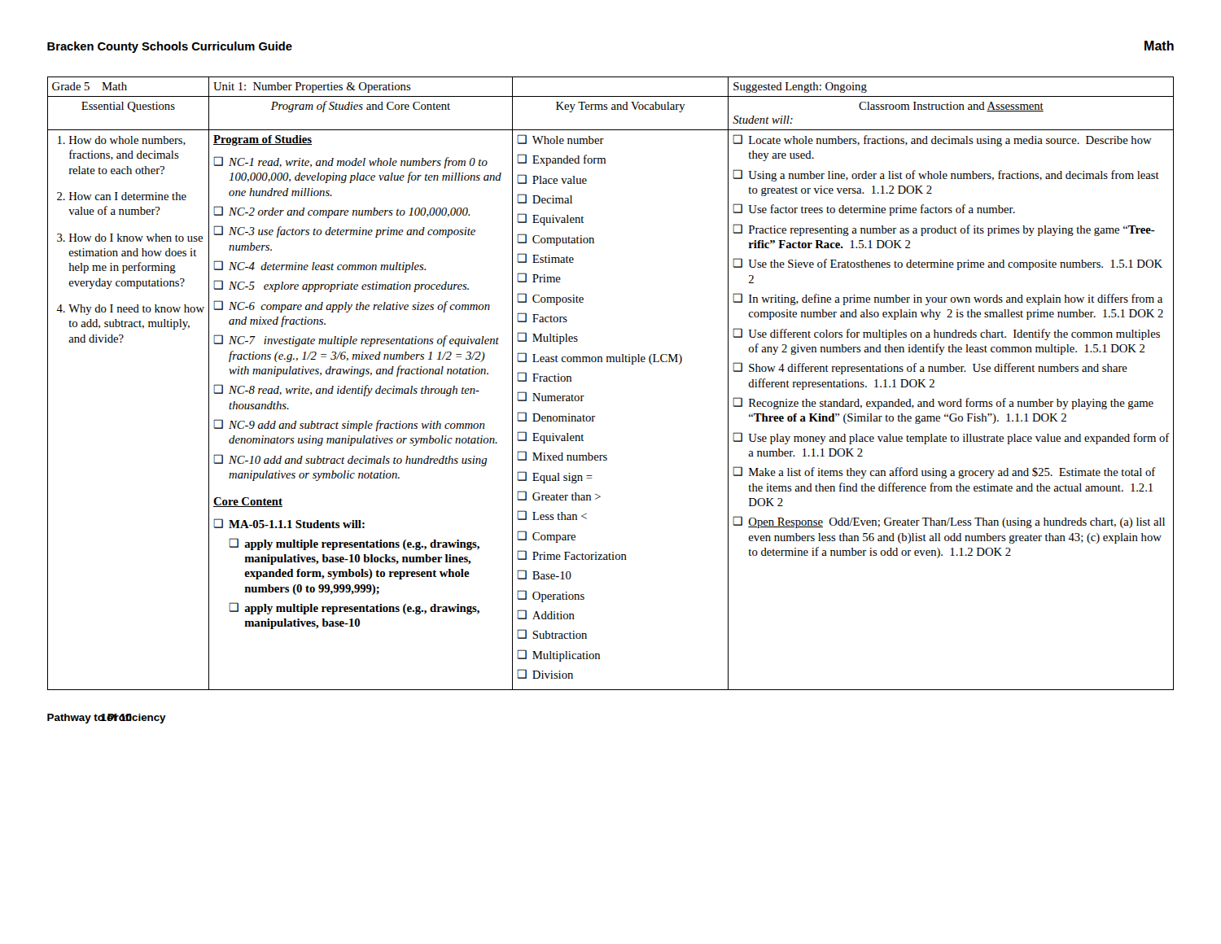Bracken County Schools Curriculum Guide
Math
| Grade 5 Math | Unit 1: Number Properties & Operations | | Suggested Length: Ongoing |
| Essential Questions | Program of Studies and Core Content | Key Terms and Vocabulary | Classroom Instruction and Assessment Student will: |
| How do whole numbers, fractions, and decimals relate to each other? How can I determine the value of a number? How do I know when to use estimation and how does it help me in performing everyday computations? Why do I need to know how to add, subtract, multiply, and divide? | Program of Studies NC-1 read, write, and model whole numbers from 0 to 100,000,000, developing place value for ten millions and one hundred millions. NC-2 order and compare numbers to 100,000,000. NC-3 use factors to determine prime and composite numbers. NC-4 determine least common multiples. NC-5 explore appropriate estimation procedures. NC-6 compare and apply the relative sizes of common and mixed fractions. NC-7 investigate multiple representations of equivalent fractions (e.g., 1/2 = 3/6, mixed numbers 1 1/2 = 3/2) with manipulatives, drawings, and fractional notation. NC-8 read, write, and identify decimals through ten-thousandths. NC-9 add and subtract simple fractions with common denominators using manipulatives or symbolic notation. NC-10 add and subtract decimals to hundredths using manipulatives or symbolic notation. Core Content MA-05-1.1.1 Students will: apply multiple representations (e.g., drawings, manipulatives, base-10 blocks, number lines, expanded form, symbols) to represent whole numbers (0 to 99,999,999); apply multiple representations (e.g., drawings, manipulatives, base-10 | Whole number Expanded form Place value Decimal Equivalent Computation Estimate Prime Composite Factors Multiples Least common multiple (LCM) Fraction Numerator Denominator Equivalent Mixed numbers Equal sign = Greater than > Less than < Compare Prime Factorization Base-10 Operations Addition Subtraction Multiplication Division | Locate whole numbers, fractions, and decimals using a media source. Describe how they are used. Using a number line, order a list of whole numbers, fractions, and decimals from least to greatest or vice versa. 1.1.2 DOK 2 Use factor trees to determine prime factors of a number. Practice representing a number as a product of its primes by playing the game “ Tree-rific” Factor Race. 1.5.1 DOK 2 Use the Sieve of Eratosthenes to determine prime and composite numbers. 1.5.1 DOK 2 In writing, define a prime number in your own words and explain how it differs from a composite number and also explain why 2 is the smallest prime number. 1.5.1 DOK 2 Use different colors for multiples on a hundreds chart. Identify the common multiples of any 2 given numbers and then identify the least common multiple. 1.5.1 DOK 2 Show 4 different representations of a number. Use different numbers and share different representations. 1.1.1 DOK 2 Recognize the standard, expanded, and word forms of a number by playing the game “ Three of a Kind ” (Similar to the game “Go Fish”). 1.1.1 DOK 2 Use play money and place value template to illustrate place value and expanded form of a number. 1.1.1 DOK 2 Make a list of items they can afford using a grocery ad and $25. Estimate the total of the items and then find the difference from the estimate and the actual amount. 1.2.1 DOK 2 Open Response Odd/Even; Greater Than/Less Than (using a hundreds chart, (a) list all even numbers less than 56 and (b)list all odd numbers greater than 43; (c) explain how to determine if a number is odd or even). 1.1.2 DOK 2 |
Pathway to Proficiency
1of 10